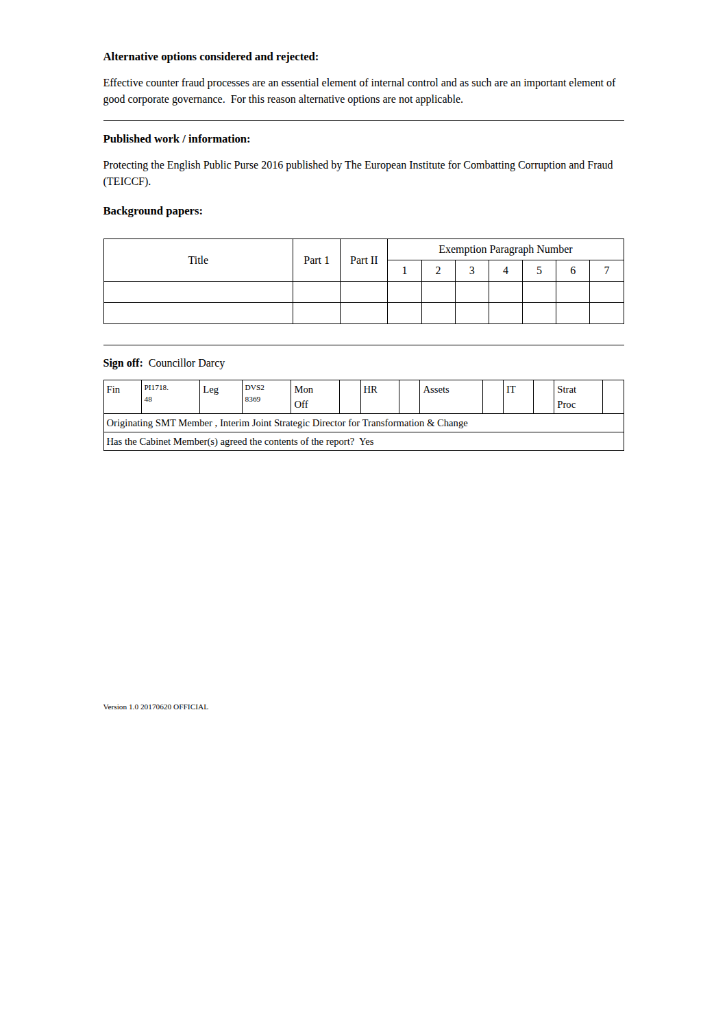Alternative options considered and rejected:
Effective counter fraud processes are an essential element of internal control and as such are an important element of good corporate governance. For this reason alternative options are not applicable.
Published work / information:
Protecting the English Public Purse 2016 published by The European Institute for Combatting Corruption and Fraud (TEICCF).
Background papers:
| Title | Part 1 | Part II | Exemption Paragraph Number |
| --- | --- | --- | --- |
| 1 | 2 | 3 | 4 | 5 | 6 | 7 |
Sign off: Councillor Darcy
| Fin | PI1718. 48 | Leg | DVS2 8369 | Mon Off | | HR | | Assets | | IT | | Strat Proc | |
| Originating SMT Member , Interim Joint Strategic Director for Transformation & Change |
| Has the Cabinet Member(s) agreed the contents of the report? Yes |
Version 1.0 20170620 OFFICIAL